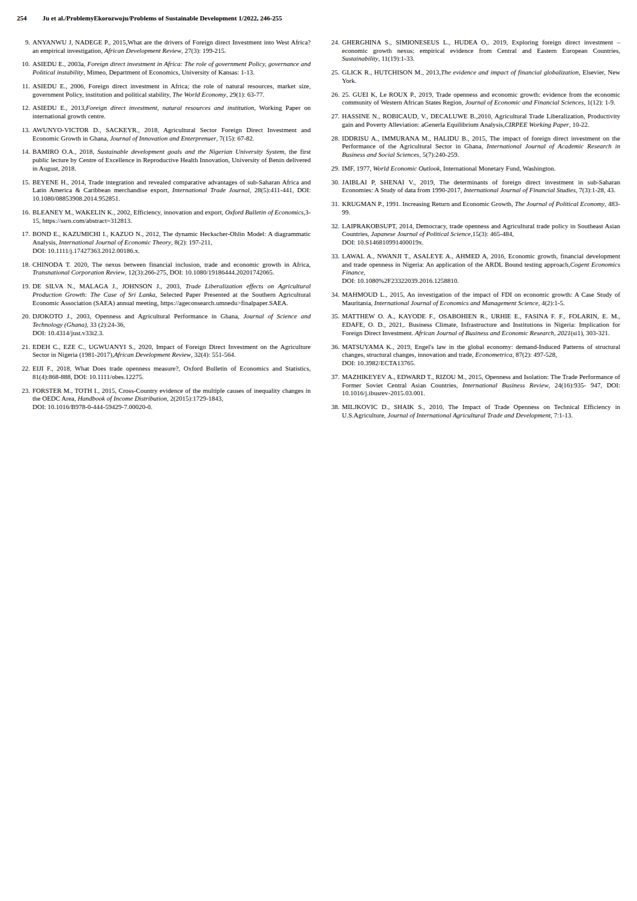254 Ju et al./ProblemyEkorozwoju/Problems of Sustainable Development 1/2022, 246-255
9. ANYANWU J, NADEGE P., 2015,What are the drivers of Foreign direct Investment into West Africa? an empirical investigation, African Development Review, 27(3): 199-215.
10. ASIEDU E., 2003a, Foreign direct investment in Africa: The role of government Policy, governance and Political instability, Mimeo, Department of Economics, University of Kansas: 1-13.
11. ASIEDU E., 2006, Foreign direct investment in Africa; the role of natural resources, market size, government Policy, institution and political stability, The World Economy, 29(1): 63-77.
12. ASIEDU E., 2013,Foreign direct investment, natural resources and institution, Working Paper on international growth centre.
13. AWUNYO-VICTOR D., SACKEYR., 2018, Agricultural Sector Foreign Direct Investment and Economic Growth in Ghana, Journal of Innovation and Enterprenuer, 7(15): 67-82.
14. BAMIRO O.A., 2018, Sustainable development goals and the Nigerian University System, the first public lecture by Centre of Excellence in Reproductive Health Innovation, University of Benin delivered in August, 2018.
15. BEYENE H., 2014, Trade integration and revealed comparative advantages of sub-Saharan Africa and Latin America & Caribbean merchandise export, International Trade Journal, 28(5):411-441, DOI: 10.1080/08853908.2014.952851.
16. BLEANEY M., WAKELIN K., 2002, Efficiency, innovation and export, Oxford Bulletin of Economics,3-15, https://ssrn.com/abstract=312813.
17. BOND E., KAZUMICHI I., KAZUO N., 2012, The dynamic Heckscher-Ohlin Model: A diagrammatic Analysis, International Journal of Economic Theory, 8(2): 197-211,
DOI: 10.1111/j.17427363.2012.00186.x.
18. CHINODA T. 2020, The nexus between financial inclusion, trade and economic growth in Africa, Transnational Corporation Review, 12(3):266-275, DOI: 10.1080/19186444.20201742065.
19. DE SILVA N., MALAGA J., JOHNSON J., 2003, Trade Liberalization effects on Agricultural Production Growth: The Case of Sri Lanka, Selected Paper Presented at the Southern Agricultural Economic Association (SAEA) annual meeting, https://ageconsearch.umnedu>finalpaper.SAEA.
20. DJOKOTO J., 2003, Openness and Agricultural Performance in Ghana, Journal of Science and Technology (Ghana), 33 (2):24-36,
DOI: 10.4314/just.v33i2.3.
21. EDEH C., EZE C., UGWUANYI S., 2020, Impact of Foreign Direct Investment on the Agriculture Sector in Nigeria (1981-2017),African Development Review, 32(4): 551-564.
22. EIJI F., 2018, What Does trade openness measure?, Oxford Bulletin of Economics and Statistics, 81(4):868-888, DOI: 10.1111/obes.12275.
23. FORSTER M., TOTH I., 2015, Cross-Country evidence of the multiple causes of inequality changes in the OEDC Area, Handbook of Income Distribution, 2(2015):1729-1843,
DOI: 10.1016/B978-0-444-59429-7.00020-0.
24. GHERGHINA S., SIMIONESEUS L., HUDEA O,. 2019, Exploring foreign direct investment – economic growth nexus; empirical evidence from Central and Eastern European Countries, Sustainability, 11(19):1-33.
25. GLICK R., HUTCHISON M., 2013,The evidence and impact of financial globalization, Elsevier, New York.
26. 25. GUEI K, Le ROUX P., 2019, Trade openness and economic growth: evidence from the economic community of Western African States Region, Journal of Economic and Financial Sciences, 1(12): 1-9.
27. HASSINE N., ROBICAUD, V., DECALUWE B.,2010, Agricultural Trade Liberalization, Productivity gain and Poverty Alleviation: aGenerla Equilibrium Analysis,CIRPEE Working Paper, 10-22.
28. IDDRISU A., IMMURANA M., HALIDU B., 2015, The impact of foreign direct investment on the Performance of the Agricultural Sector in Ghana, International Journal of Academic Research in Business and Social Sciences, 5(7):240-259.
29. IMF, 1977, World Economic Outlook, International Monetary Fund, Washington.
30. JAIBLAI P, SHENAI V., 2019, The determinants of foreign direct investment in sub-Saharan Economies: A Study of data from 1990-2017, International Journal of Financial Studies, 7(3):1-28, 43.
31. KRUGMAN P., 1991. Increasing Return and Economic Growth, The Journal of Political Economy, 483-99.
32. LAIPRAKOBSUPT, 2014, Democracy, trade openness and Agricultural trade policy in Southeast Asian Countries, Japanese Journal of Political Science,15(3): 465-484,
DOI: 10.S146810991400019x.
33. LAWAL A., NWANJI T., ASALEYE A., AHMED A, 2016, Economic growth, financial development and trade openness in Nigeria: An application of the ARDL Bound testing approach,Cogent Economics Finance,
DOI: 10.1080%2F23322039.2016.1258810.
34. MAHMOUD L., 2015, An investigation of the impact of FDI on economic growth: A Case Study of Mauritania, International Journal of Economics and Management Science, 4(2):1-5.
35. MATTHEW O. A., KAYODE F., OSABOHIEN R., URHIE E., FASINA F. F., FOLARIN, E. M., EDAFE, O. D., 2021,. Business Climate, Infrastructure and Institutions in Nigeria: Implication for Foreign Direct Investment. African Journal of Business and Economic Research, 2021(si1), 303-321.
36. MATSUYAMA K., 2019, Engel's law in the global economy: demand-Induced Patterns of structural changes, structural changes, innovation and trade, Econometrica, 87(2): 497-528,
DOI: 10.3982/ECTA13765.
37. MAZHIKEYEV A., EDWARD T., RIZOU M., 2015, Openness and Isolation: The Trade Performance of Former Soviet Central Asian Countries, International Business Review, 24(16):935- 947, DOI: 10.1016/j.ibusrev-2015.03.001.
38. MILJKOVIC D., SHAIK S., 2010, The Impact of Trade Openness on Technical Efficiency in U.S.Agriculture, Journal of International Agricultural Trade and Development, 7:1-13.